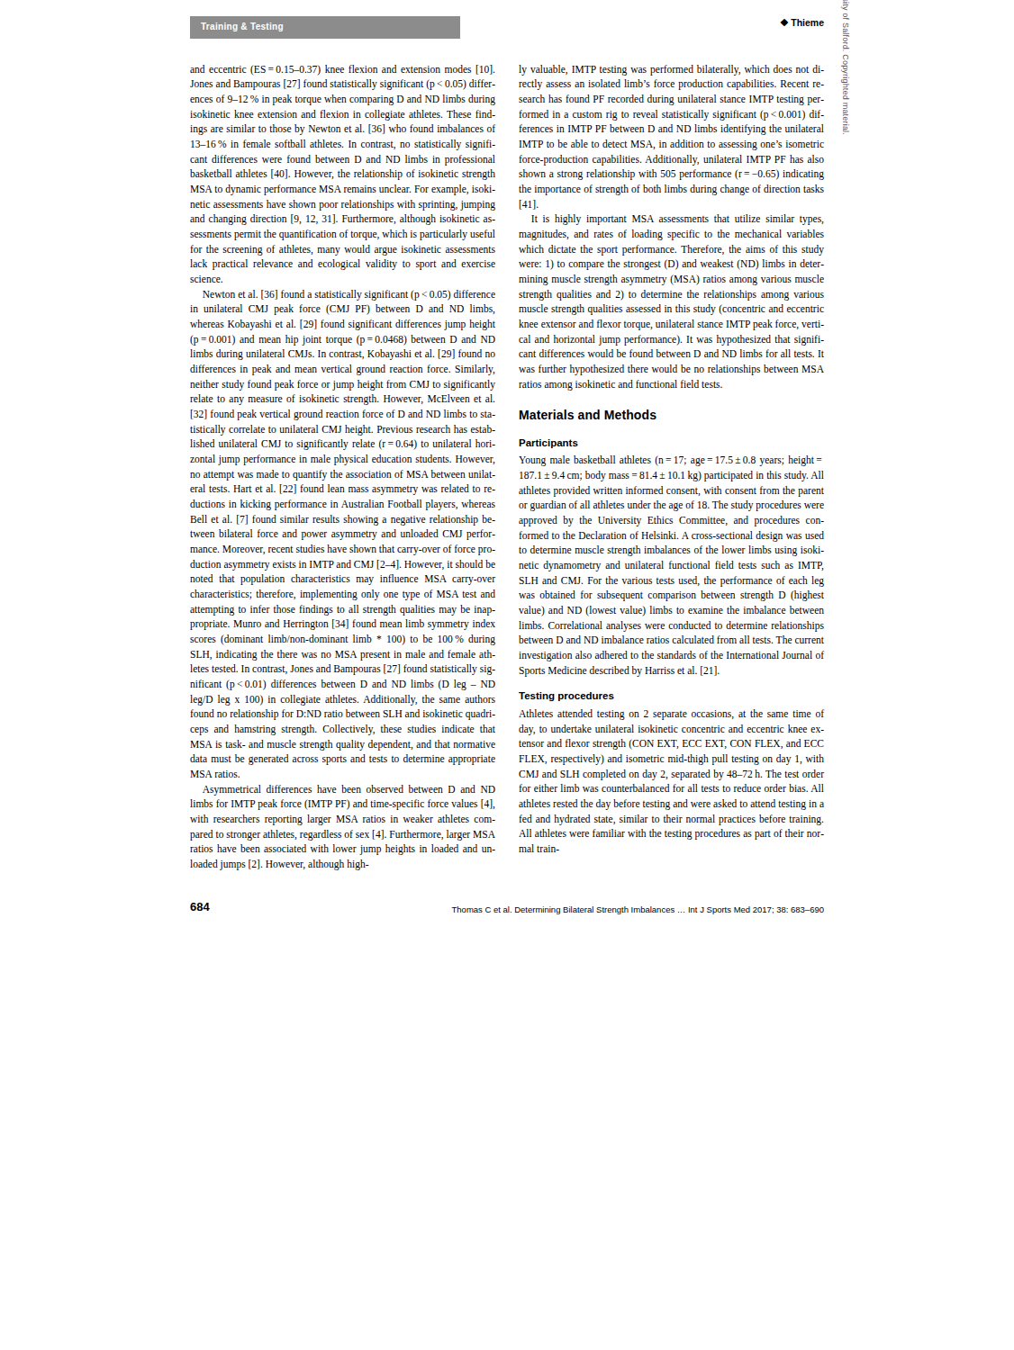Training & Testing
❖Thieme
and eccentric (ES = 0.15–0.37) knee flexion and extension modes [10]. Jones and Bampouras [27] found statistically significant (p < 0.05) differences of 9–12 % in peak torque when comparing D and ND limbs during isokinetic knee extension and flexion in collegiate athletes. These findings are similar to those by Newton et al. [36] who found imbalances of 13–16 % in female softball athletes. In contrast, no statistically significant differences were found between D and ND limbs in professional basketball athletes [40]. However, the relationship of isokinetic strength MSA to dynamic performance MSA remains unclear. For example, isokinetic assessments have shown poor relationships with sprinting, jumping and changing direction [9, 12, 31]. Furthermore, although isokinetic assessments permit the quantification of torque, which is particularly useful for the screening of athletes, many would argue isokinetic assessments lack practical relevance and ecological validity to sport and exercise science.
Newton et al. [36] found a statistically significant (p < 0.05) difference in unilateral CMJ peak force (CMJ PF) between D and ND limbs, whereas Kobayashi et al. [29] found significant differences jump height (p = 0.001) and mean hip joint torque (p = 0.0468) between D and ND limbs during unilateral CMJs. In contrast, Kobayashi et al. [29] found no differences in peak and mean vertical ground reaction force. Similarly, neither study found peak force or jump height from CMJ to significantly relate to any measure of isokinetic strength. However, McElveen et al. [32] found peak vertical ground reaction force of D and ND limbs to statistically correlate to unilateral CMJ height. Previous research has established unilateral CMJ to significantly relate (r = 0.64) to unilateral horizontal jump performance in male physical education students. However, no attempt was made to quantify the association of MSA between unilateral tests. Hart et al. [22] found lean mass asymmetry was related to reductions in kicking performance in Australian Football players, whereas Bell et al. [7] found similar results showing a negative relationship between bilateral force and power asymmetry and unloaded CMJ performance. Moreover, recent studies have shown that carry-over of force production asymmetry exists in IMTP and CMJ [2–4]. However, it should be noted that population characteristics may influence MSA carry-over characteristics; therefore, implementing only one type of MSA test and attempting to infer those findings to all strength qualities may be inappropriate. Munro and Herrington [34] found mean limb symmetry index scores (dominant limb/non-dominant limb * 100) to be 100 % during SLH, indicating the there was no MSA present in male and female athletes tested. In contrast, Jones and Bampouras [27] found statistically significant (p < 0.01) differences between D and ND limbs (D leg – ND leg/D leg x 100) in collegiate athletes. Additionally, the same authors found no relationship for D:ND ratio between SLH and isokinetic quadriceps and hamstring strength. Collectively, these studies indicate that MSA is task- and muscle strength quality dependent, and that normative data must be generated across sports and tests to determine appropriate MSA ratios.
Asymmetrical differences have been observed between D and ND limbs for IMTP peak force (IMTP PF) and time-specific force values [4], with researchers reporting larger MSA ratios in weaker athletes compared to stronger athletes, regardless of sex [4]. Furthermore, larger MSA ratios have been associated with lower jump heights in loaded and unloaded jumps [2]. However, although high-
ly valuable, IMTP testing was performed bilaterally, which does not directly assess an isolated limb’s force production capabilities. Recent research has found PF recorded during unilateral stance IMTP testing performed in a custom rig to reveal statistically significant (p < 0.001) differences in IMTP PF between D and ND limbs identifying the unilateral IMTP to be able to detect MSA, in addition to assessing one’s isometric force-production capabilities. Additionally, unilateral IMTP PF has also shown a strong relationship with 505 performance (r = −0.65) indicating the importance of strength of both limbs during change of direction tasks [41].
It is highly important MSA assessments that utilize similar types, magnitudes, and rates of loading specific to the mechanical variables which dictate the sport performance. Therefore, the aims of this study were: 1) to compare the strongest (D) and weakest (ND) limbs in determining muscle strength asymmetry (MSA) ratios among various muscle strength qualities and 2) to determine the relationships among various muscle strength qualities assessed in this study (concentric and eccentric knee extensor and flexor torque, unilateral stance IMTP peak force, vertical and horizontal jump performance). It was hypothesized that significant differences would be found between D and ND limbs for all tests. It was further hypothesized there would be no relationships between MSA ratios among isokinetic and functional field tests.
Materials and Methods
Participants
Young male basketball athletes (n = 17; age = 17.5 ± 0.8 years; height = 187.1 ± 9.4 cm; body mass = 81.4 ± 10.1 kg) participated in this study. All athletes provided written informed consent, with consent from the parent or guardian of all athletes under the age of 18. The study procedures were approved by the University Ethics Committee, and procedures conformed to the Declaration of Helsinki. A cross-sectional design was used to determine muscle strength imbalances of the lower limbs using isokinetic dynamometry and unilateral functional field tests such as IMTP, SLH and CMJ. For the various tests used, the performance of each leg was obtained for subsequent comparison between strength D (highest value) and ND (lowest value) limbs to examine the imbalance between limbs. Correlational analyses were conducted to determine relationships between D and ND imbalance ratios calculated from all tests. The current investigation also adhered to the standards of the International Journal of Sports Medicine described by Harriss et al. [21].
Testing procedures
Athletes attended testing on 2 separate occasions, at the same time of day, to undertake unilateral isokinetic concentric and eccentric knee extensor and flexor strength (CON EXT, ECC EXT, CON FLEX, and ECC FLEX, respectively) and isometric mid-thigh pull testing on day 1, with CMJ and SLH completed on day 2, separated by 48–72 h. The test order for either limb was counterbalanced for all tests to reduce order bias. All athletes rested the day before testing and were asked to attend testing in a fed and hydrated state, similar to their normal practices before training. All athletes were familiar with the testing procedures as part of their normal train-
684
Thomas C et al. Determining Bilateral Strength Imbalances … Int J Sports Med 2017; 38: 683–690
Downloaded by: University of Salford. Copyrighted material.